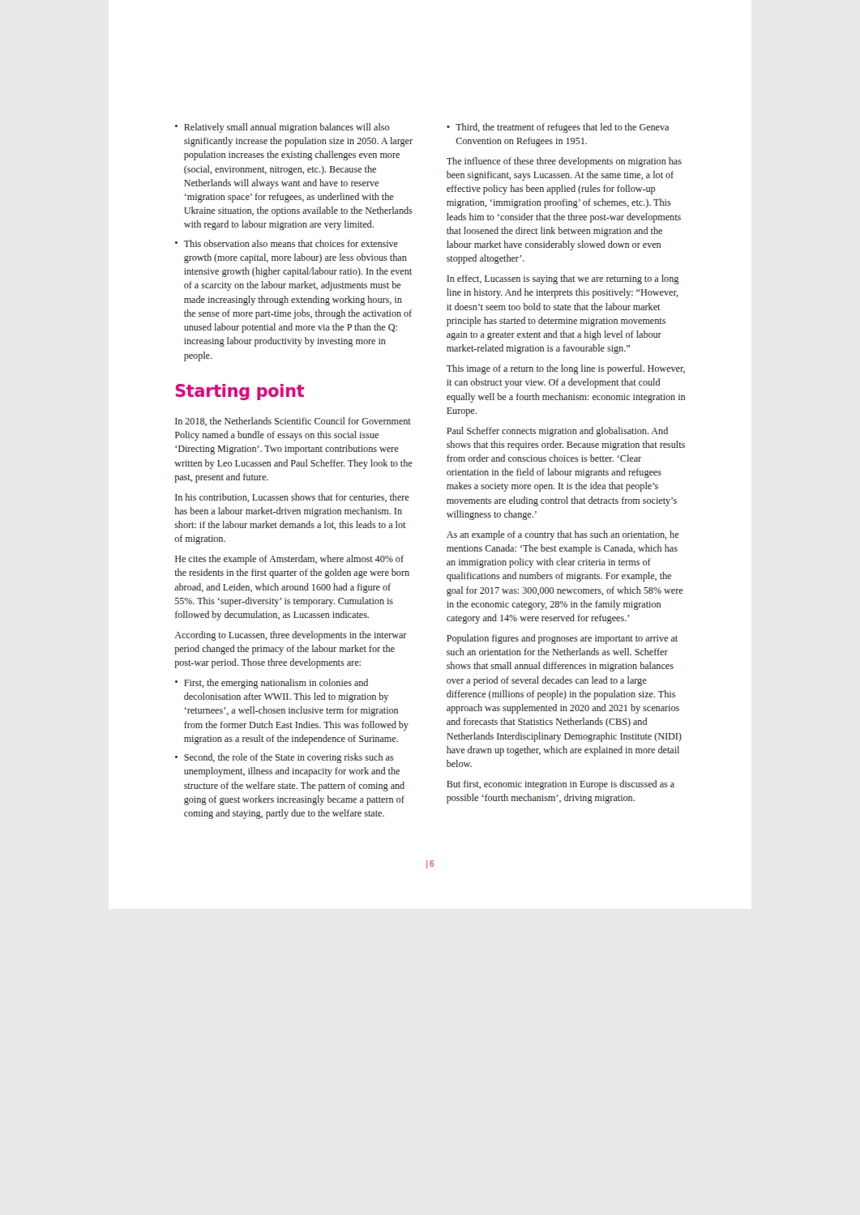Relatively small annual migration balances will also significantly increase the population size in 2050. A larger population increases the existing challenges even more (social, environment, nitrogen, etc.). Because the Netherlands will always want and have to reserve ‘migration space’ for refugees, as underlined with the Ukraine situation, the options available to the Netherlands with regard to labour migration are very limited.
This observation also means that choices for extensive growth (more capital, more labour) are less obvious than intensive growth (higher capital/labour ratio). In the event of a scarcity on the labour market, adjustments must be made increasingly through extending working hours, in the sense of more part-time jobs, through the activation of unused labour potential and more via the P than the Q: increasing labour productivity by investing more in people.
Starting point
In 2018, the Netherlands Scientific Council for Government Policy named a bundle of essays on this social issue ‘Directing Migration’. Two important contributions were written by Leo Lucassen and Paul Scheffer. They look to the past, present and future.
In his contribution, Lucassen shows that for centuries, there has been a labour market-driven migration mechanism. In short: if the labour market demands a lot, this leads to a lot of migration.
He cites the example of Amsterdam, where almost 40% of the residents in the first quarter of the golden age were born abroad, and Leiden, which around 1600 had a figure of 55%. This ‘super-diversity’ is temporary. Cumulation is followed by decumulation, as Lucassen indicates.
According to Lucassen, three developments in the interwar period changed the primacy of the labour market for the post-war period. Those three developments are:
First, the emerging nationalism in colonies and decolonisation after WWII. This led to migration by ‘returnees’, a well-chosen inclusive term for migration from the former Dutch East Indies. This was followed by migration as a result of the independence of Suriname.
Second, the role of the State in covering risks such as unemployment, illness and incapacity for work and the structure of the welfare state. The pattern of coming and going of guest workers increasingly became a pattern of coming and staying, partly due to the welfare state.
Third, the treatment of refugees that led to the Geneva Convention on Refugees in 1951.
The influence of these three developments on migration has been significant, says Lucassen. At the same time, a lot of effective policy has been applied (rules for follow-up migration, ‘immigration proofing’ of schemes, etc.). This leads him to ‘consider that the three post-war developments that loosened the direct link between migration and the labour market have considerably slowed down or even stopped altogether’.
In effect, Lucassen is saying that we are returning to a long line in history. And he interprets this positively: “However, it doesn’t seem too bold to state that the labour market principle has started to determine migration movements again to a greater extent and that a high level of labour market-related migration is a favourable sign.”
This image of a return to the long line is powerful. However, it can obstruct your view. Of a development that could equally well be a fourth mechanism: economic integration in Europe.
Paul Scheffer connects migration and globalisation. And shows that this requires order. Because migration that results from order and conscious choices is better. ‘Clear orientation in the field of labour migrants and refugees makes a society more open. It is the idea that people’s movements are eluding control that detracts from society’s willingness to change.’
As an example of a country that has such an orientation, he mentions Canada: ‘The best example is Canada, which has an immigration policy with clear criteria in terms of qualifications and numbers of migrants. For example, the goal for 2017 was: 300,000 newcomers, of which 58% were in the economic category, 28% in the family migration category and 14% were reserved for refugees.’
Population figures and prognoses are important to arrive at such an orientation for the Netherlands as well. Scheffer shows that small annual differences in migration balances over a period of several decades can lead to a large difference (millions of people) in the population size. This approach was supplemented in 2020 and 2021 by scenarios and forecasts that Statistics Netherlands (CBS) and Netherlands Interdisciplinary Demographic Institute (NIDI) have drawn up together, which are explained in more detail below.
But first, economic integration in Europe is discussed as a possible ‘fourth mechanism’, driving migration.
|6